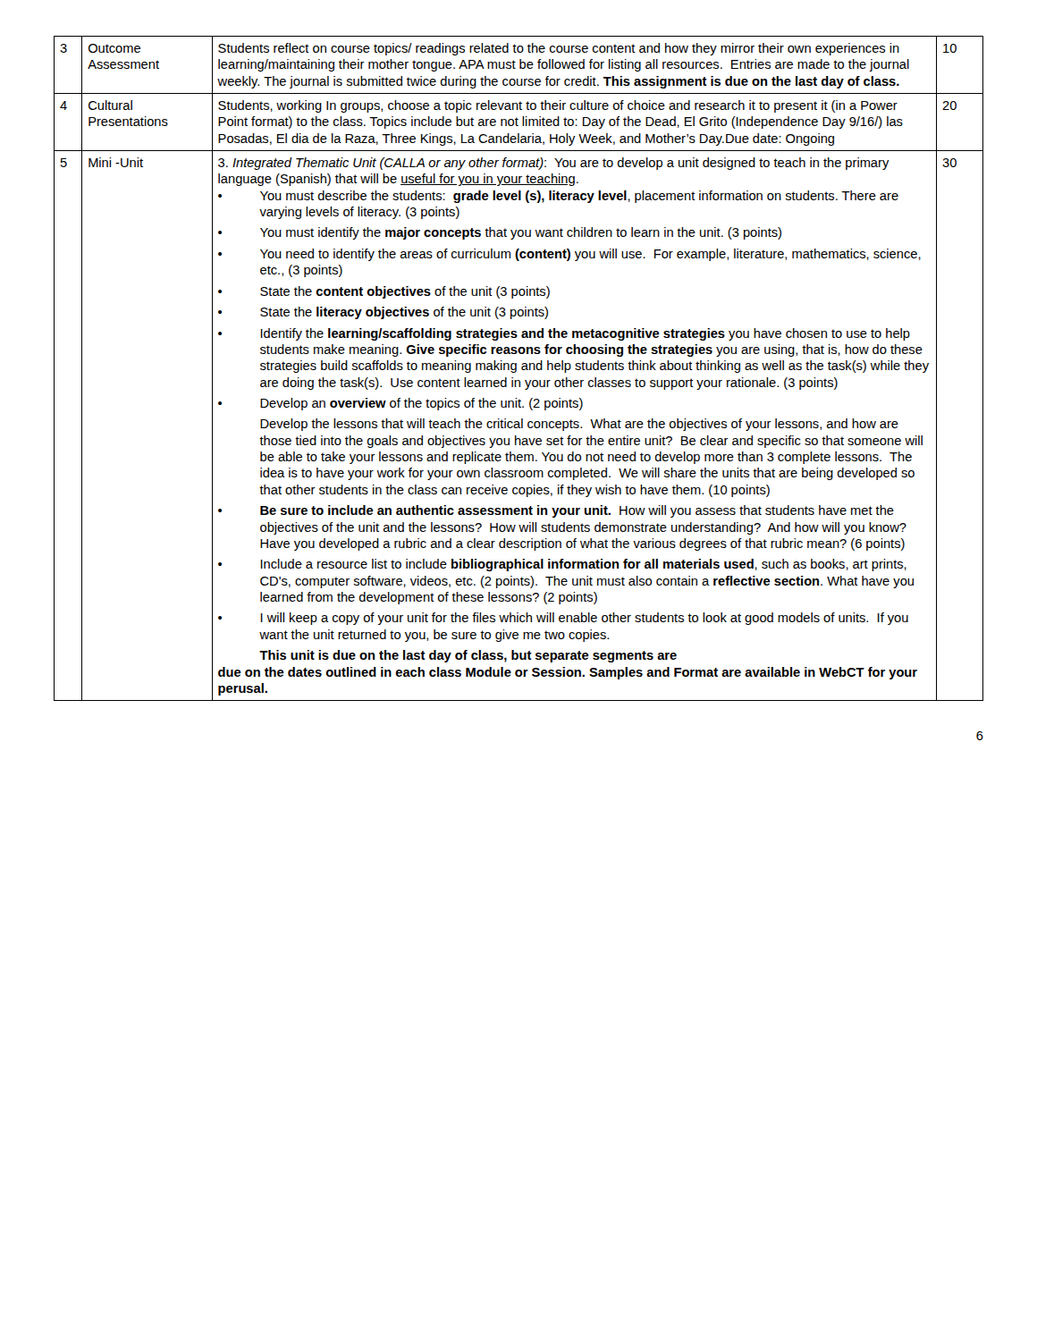| 3 | Outcome Assessment | Students reflect on course topics/ readings related to the course content and how they mirror their own experiences in learning/maintaining their mother tongue. APA must be followed for listing all resources. Entries are made to the journal weekly. The journal is submitted twice during the course for credit. This assignment is due on the last day of class. | 10 |
| 4 | Cultural Presentations | Students, working In groups, choose a topic relevant to their culture of choice and research it to present it (in a Power Point format) to the class. Topics include but are not limited to: Day of the Dead, El Grito (Independence Day 9/16/) las Posadas, El dia de la Raza, Three Kings, La Candelaria, Holy Week, and Mother’s Day.Due date: Ongoing | 20 |
| 5 | Mini -Unit | 3. Integrated Thematic Unit (CALLA or any other format) : You are to develop a unit designed to teach in the primary language (Spanish) that will be useful for you in your teaching . You must describe the students: grade level (s), literacy level , placement information on students. There are varying levels of literacy. (3 points) You must identify the major concepts that you want children to learn in the unit. (3 points) You need to identify the areas of curriculum (content) you will use. For example, literature, mathematics, science, etc., (3 points) State the content objectives of the unit (3 points) State the literacy objectives of the unit (3 points) Identify the learning/scaffolding strategies and the metacognitive strategies you have chosen to use to help students make meaning. Give specific reasons for choosing the strategies you are using, that is, how do these strategies build scaffolds to meaning making and help students think about thinking as well as the task(s) while they are doing the task(s). Use content learned in your other classes to support your rationale. (3 points) Develop an overview of the topics of the unit. (2 points) Develop the lessons that will teach the critical concepts. What are the objectives of your lessons, and how are those tied into the goals and objectives you have set for the entire unit? Be clear and specific so that someone will be able to take your lessons and replicate them. You do not need to develop more than 3 complete lessons. The idea is to have your work for your own classroom completed. We will share the units that are being developed so that other students in the class can receive copies, if they wish to have them. (10 points) Be sure to include an authentic assessment in your unit. How will you assess that students have met the objectives of the unit and the lessons? How will students demonstrate understanding? And how will you know? Have you developed a rubric and a clear description of what the various degrees of that rubric mean? (6 points) Include a resource list to include bibliographical information for all materials used , such as books, art prints, CD's, computer software, videos, etc. (2 points). The unit must also contain a reflective section . What have you learned from the development of these lessons? (2 points) I will keep a copy of your unit for the files which will enable other students to look at good models of units. If you want the unit returned to you, be sure to give me two copies. This unit is due on the last day of class, but separate segments are due on the dates outlined in each class Module or Session. Samples and Format are available in WebCT for your perusal. | 30 |
6